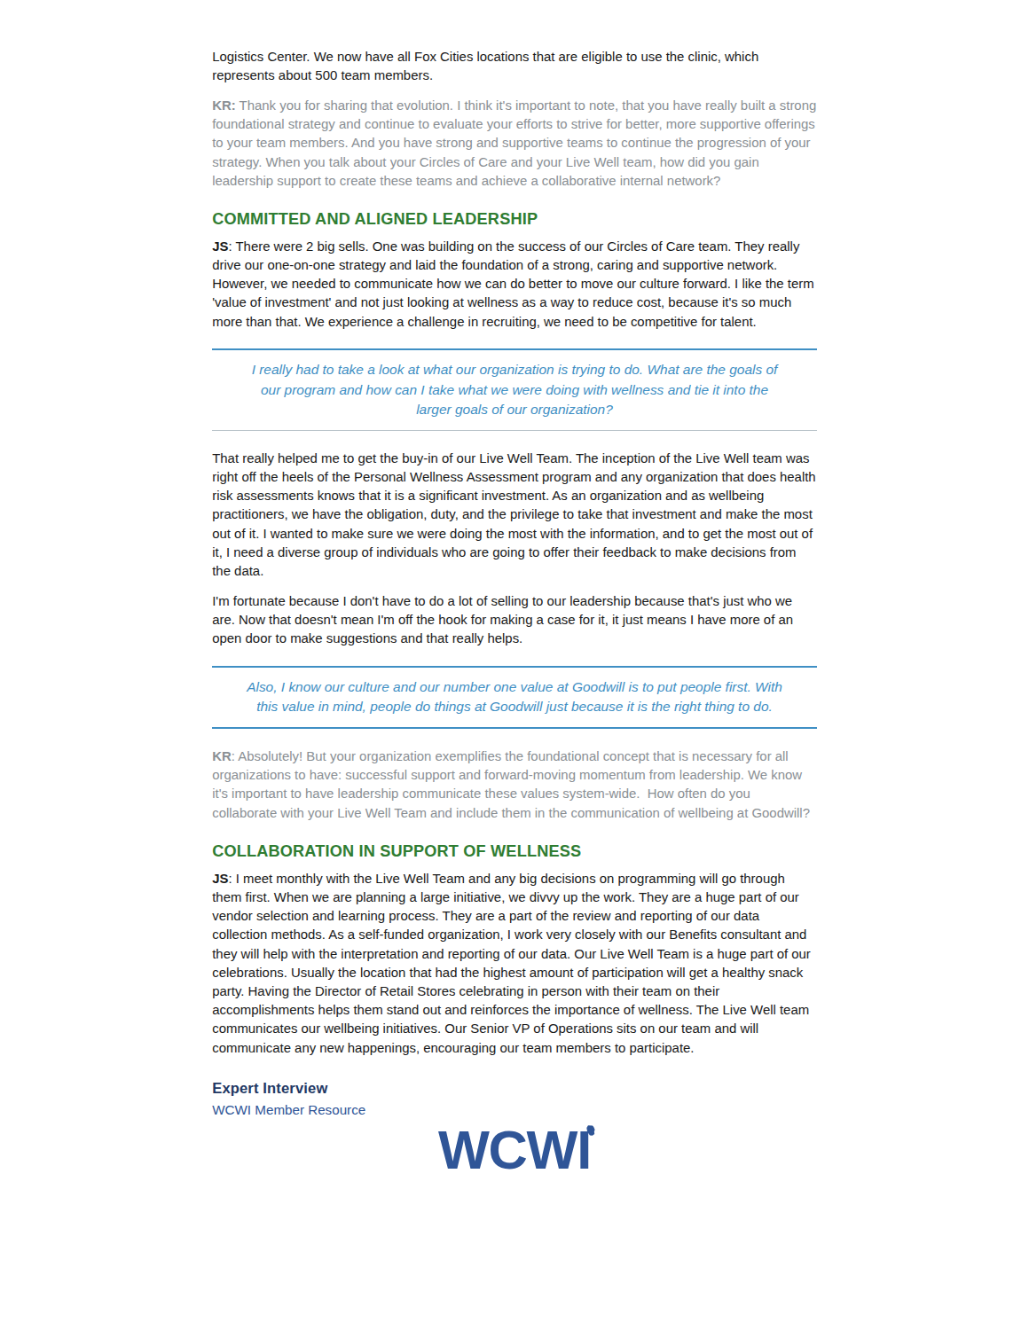Logistics Center. We now have all Fox Cities locations that are eligible to use the clinic, which represents about 500 team members.
KR: Thank you for sharing that evolution. I think it's important to note, that you have really built a strong foundational strategy and continue to evaluate your efforts to strive for better, more supportive offerings to your team members. And you have strong and supportive teams to continue the progression of your strategy. When you talk about your Circles of Care and your Live Well team, how did you gain leadership support to create these teams and achieve a collaborative internal network?
COMMITTED AND ALIGNED LEADERSHIP
JS: There were 2 big sells. One was building on the success of our Circles of Care team. They really drive our one-on-one strategy and laid the foundation of a strong, caring and supportive network. However, we needed to communicate how we can do better to move our culture forward. I like the term 'value of investment' and not just looking at wellness as a way to reduce cost, because it's so much more than that. We experience a challenge in recruiting, we need to be competitive for talent.
I really had to take a look at what our organization is trying to do. What are the goals of our program and how can I take what we were doing with wellness and tie it into the larger goals of our organization?
That really helped me to get the buy-in of our Live Well Team. The inception of the Live Well team was right off the heels of the Personal Wellness Assessment program and any organization that does health risk assessments knows that it is a significant investment. As an organization and as wellbeing practitioners, we have the obligation, duty, and the privilege to take that investment and make the most out of it. I wanted to make sure we were doing the most with the information, and to get the most out of it, I need a diverse group of individuals who are going to offer their feedback to make decisions from the data.
I'm fortunate because I don't have to do a lot of selling to our leadership because that's just who we are. Now that doesn't mean I'm off the hook for making a case for it, it just means I have more of an open door to make suggestions and that really helps.
Also, I know our culture and our number one value at Goodwill is to put people first. With this value in mind, people do things at Goodwill just because it is the right thing to do.
KR: Absolutely! But your organization exemplifies the foundational concept that is necessary for all organizations to have: successful support and forward-moving momentum from leadership. We know it's important to have leadership communicate these values system-wide. How often do you collaborate with your Live Well Team and include them in the communication of wellbeing at Goodwill?
COLLABORATION IN SUPPORT OF WELLNESS
JS: I meet monthly with the Live Well Team and any big decisions on programming will go through them first. When we are planning a large initiative, we divvy up the work. They are a huge part of our vendor selection and learning process. They are a part of the review and reporting of our data collection methods. As a self-funded organization, I work very closely with our Benefits consultant and they will help with the interpretation and reporting of our data. Our Live Well Team is a huge part of our celebrations. Usually the location that had the highest amount of participation will get a healthy snack party. Having the Director of Retail Stores celebrating in person with their team on their accomplishments helps them stand out and reinforces the importance of wellness. The Live Well team communicates our wellbeing initiatives. Our Senior VP of Operations sits on our team and will communicate any new happenings, encouraging our team members to participate.
Expert Interview
WCWI Member Resource
WCWI